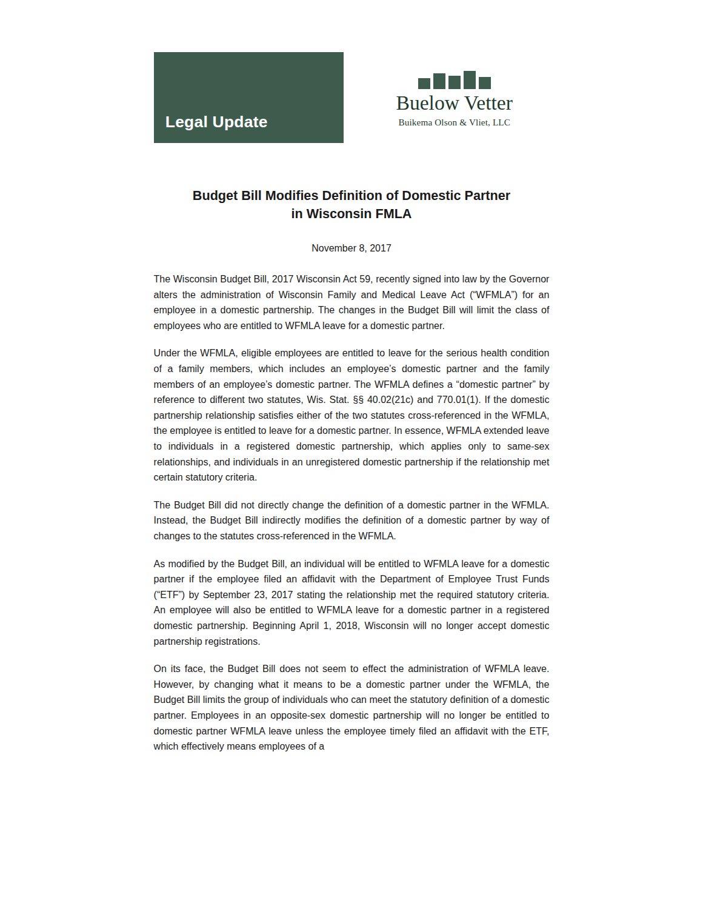Legal Update
Buelow Vetter
Buikema Olson & Vliet, LLC
Budget Bill Modifies Definition of Domestic Partner
in Wisconsin FMLA
November 8, 2017
The Wisconsin Budget Bill, 2017 Wisconsin Act 59, recently signed into law by the Governor alters the administration of Wisconsin Family and Medical Leave Act (“WFMLA”) for an employee in a domestic partnership. The changes in the Budget Bill will limit the class of employees who are entitled to WFMLA leave for a domestic partner.
Under the WFMLA, eligible employees are entitled to leave for the serious health condition of a family members, which includes an employee’s domestic partner and the family members of an employee’s domestic partner. The WFMLA defines a “domestic partner” by reference to different two statutes, Wis. Stat. §§ 40.02(21c) and 770.01(1). If the domestic partnership relationship satisfies either of the two statutes cross-referenced in the WFMLA, the employee is entitled to leave for a domestic partner. In essence, WFMLA extended leave to individuals in a registered domestic partnership, which applies only to same-sex relationships, and individuals in an unregistered domestic partnership if the relationship met certain statutory criteria.
The Budget Bill did not directly change the definition of a domestic partner in the WFMLA. Instead, the Budget Bill indirectly modifies the definition of a domestic partner by way of changes to the statutes cross-referenced in the WFMLA.
As modified by the Budget Bill, an individual will be entitled to WFMLA leave for a domestic partner if the employee filed an affidavit with the Department of Employee Trust Funds (“ETF”) by September 23, 2017 stating the relationship met the required statutory criteria. An employee will also be entitled to WFMLA leave for a domestic partner in a registered domestic partnership. Beginning April 1, 2018, Wisconsin will no longer accept domestic partnership registrations.
On its face, the Budget Bill does not seem to effect the administration of WFMLA leave. However, by changing what it means to be a domestic partner under the WFMLA, the Budget Bill limits the group of individuals who can meet the statutory definition of a domestic partner. Employees in an opposite-sex domestic partnership will no longer be entitled to domestic partner WFMLA leave unless the employee timely filed an affidavit with the ETF, which effectively means employees of a